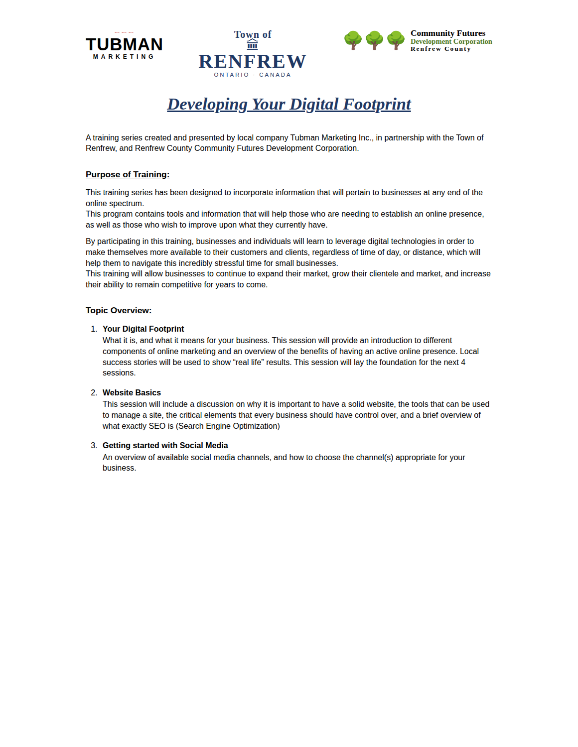⌒⌒⌒
TUBMAN
MARKETING
Town of
🏛
RENFREW
ONTARIO · CANADA
🌳🌳🌳
Community Futures
Development Corporation
Renfrew County
Developing Your Digital Footprint
A training series created and presented by local company Tubman Marketing Inc., in partnership with the Town of Renfrew, and Renfrew County Community Futures Development Corporation.
Purpose of Training:
This training series has been designed to incorporate information that will pertain to businesses at any end of the online spectrum.
This program contains tools and information that will help those who are needing to establish an online presence, as well as those who wish to improve upon what they currently have.
By participating in this training, businesses and individuals will learn to leverage digital technologies in order to make themselves more available to their customers and clients, regardless of time of day, or distance, which will help them to navigate this incredibly stressful time for small businesses.
This training will allow businesses to continue to expand their market, grow their clientele and market, and increase their ability to remain competitive for years to come.
Topic Overview:
Your Digital Footprint What it is, and what it means for your business. This session will provide an introduction to different components of online marketing and an overview of the benefits of having an active online presence. Local success stories will be used to show “real life” results. This session will lay the foundation for the next 4 sessions.
Website Basics This session will include a discussion on why it is important to have a solid website, the tools that can be used to manage a site, the critical elements that every business should have control over, and a brief overview of what exactly SEO is (Search Engine Optimization)
Getting started with Social Media An overview of available social media channels, and how to choose the channel(s) appropriate for your business.